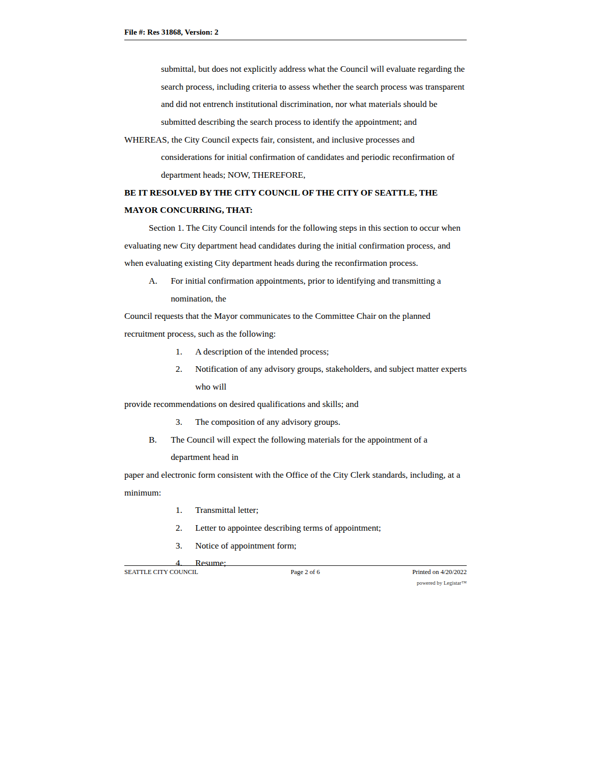File #: Res 31868, Version: 2
submittal, but does not explicitly address what the Council will evaluate regarding the search process, including criteria to assess whether the search process was transparent and did not entrench institutional discrimination, nor what materials should be submitted describing the search process to identify the appointment; and
WHEREAS, the City Council expects fair, consistent, and inclusive processes and considerations for initial confirmation of candidates and periodic reconfirmation of department heads; NOW, THEREFORE,
BE IT RESOLVED BY THE CITY COUNCIL OF THE CITY OF SEATTLE, THE MAYOR CONCURRING, THAT:
Section 1. The City Council intends for the following steps in this section to occur when evaluating new City department head candidates during the initial confirmation process, and when evaluating existing City department heads during the reconfirmation process.
A.
For initial confirmation appointments, prior to identifying and transmitting a nomination, the
Council requests that the Mayor communicates to the Committee Chair on the planned recruitment process, such as the following:
1.
A description of the intended process;
2.
Notification of any advisory groups, stakeholders, and subject matter experts who will
provide recommendations on desired qualifications and skills; and
3.
The composition of any advisory groups.
B.
The Council will expect the following materials for the appointment of a department head in
paper and electronic form consistent with the Office of the City Clerk standards, including, at a minimum:
1.
Transmittal letter;
2.
Letter to appointee describing terms of appointment;
3.
Notice of appointment form;
4.
Resume;
SEATTLE CITY COUNCIL
Page 2 of 6
Printed on 4/20/2022
powered by Legistar™